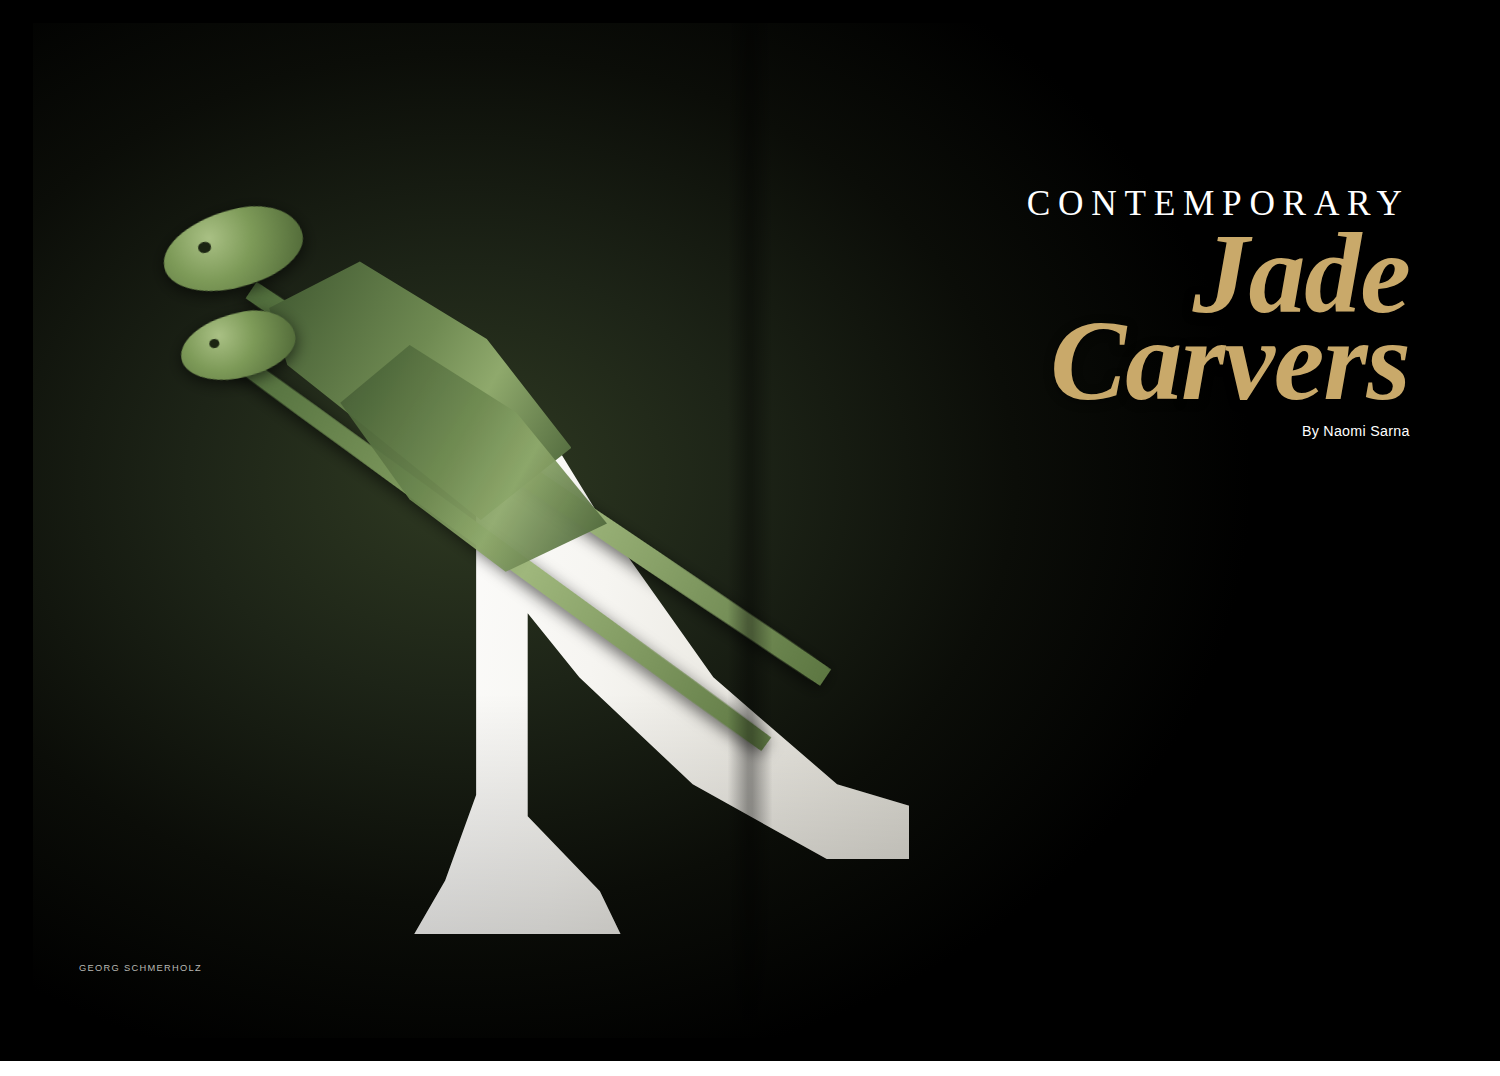Contemporary
Jade Carvers
By Naomi Sarna
Georg Schmerholz